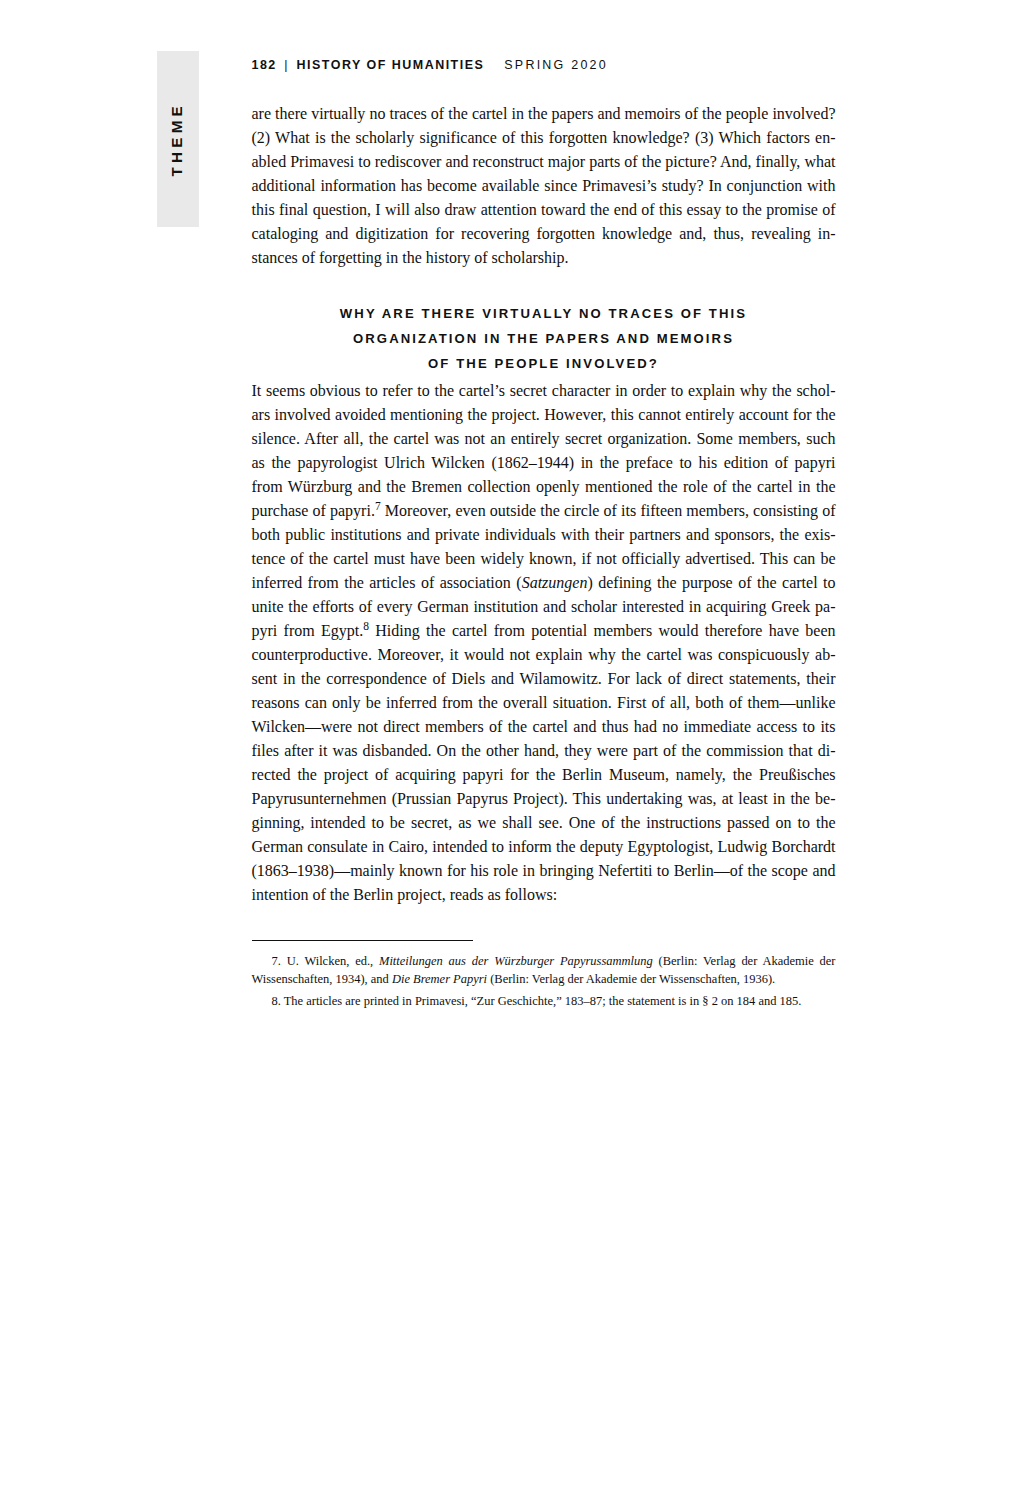THEME
182|HISTORY OF HUMANITIES SPRING 2020
are there virtually no traces of the cartel in the papers and memoirs of the people involved? (2) What is the scholarly significance of this forgotten knowledge? (3) Which factors enabled Primavesi to rediscover and reconstruct major parts of the picture? And, finally, what additional information has become available since Primavesi’s study? In conjunction with this final question, I will also draw attention toward the end of this essay to the promise of cataloging and digitization for recovering forgotten knowledge and, thus, revealing instances of forgetting in the history of scholarship.
Why are there virtually no traces of this
organization in the papers and memoirs
of the people involved?
It seems obvious to refer to the cartel’s secret character in order to explain why the scholars involved avoided mentioning the project. However, this cannot entirely account for the silence. After all, the cartel was not an entirely secret organization. Some members, such as the papyrologist Ulrich Wilcken (1862–1944) in the preface to his edition of papyri from Würzburg and the Bremen collection openly mentioned the role of the cartel in the purchase of papyri.7 Moreover, even outside the circle of its fifteen members, consisting of both public institutions and private individuals with their partners and sponsors, the existence of the cartel must have been widely known, if not officially advertised. This can be inferred from the articles of association (Satzungen) defining the purpose of the cartel to unite the efforts of every German institution and scholar interested in acquiring Greek papyri from Egypt.8 Hiding the cartel from potential members would therefore have been counterproductive. Moreover, it would not explain why the cartel was conspicuously absent in the correspondence of Diels and Wilamowitz. For lack of direct statements, their reasons can only be inferred from the overall situation. First of all, both of them—unlike Wilcken—were not direct members of the cartel and thus had no immediate access to its files after it was disbanded. On the other hand, they were part of the commission that directed the project of acquiring papyri for the Berlin Museum, namely, the Preußisches Papyrusunternehmen (Prussian Papyrus Project). This undertaking was, at least in the beginning, intended to be secret, as we shall see. One of the instructions passed on to the German consulate in Cairo, intended to inform the deputy Egyptologist, Ludwig Borchardt (1863–1938)—mainly known for his role in bringing Nefertiti to Berlin—of the scope and intention of the Berlin project, reads as follows:
7. U. Wilcken, ed., Mitteilungen aus der Würzburger Papyrussammlung (Berlin: Verlag der Akademie der Wissenschaften, 1934), and Die Bremer Papyri (Berlin: Verlag der Akademie der Wissenschaften, 1936).
8. The articles are printed in Primavesi, “Zur Geschichte,” 183–87; the statement is in § 2 on 184 and 185.